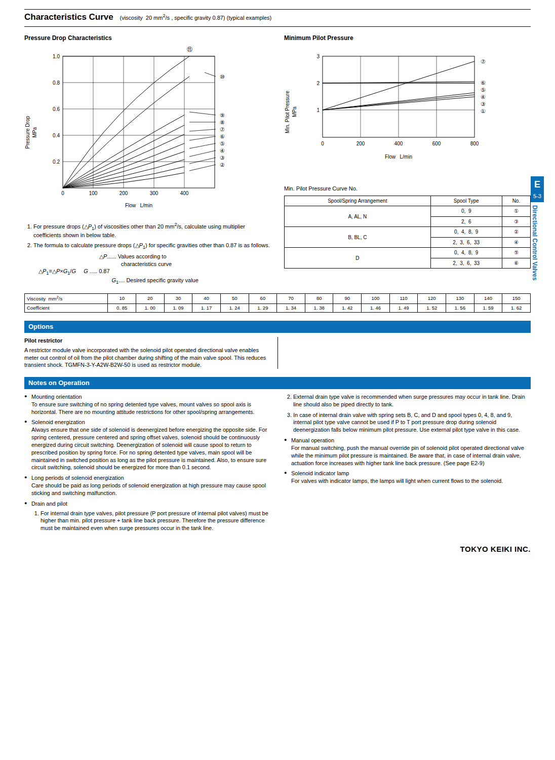Characteristics Curve (viscosity 20 mm2/s , specific gravity 0.87) (typical examples)
Pressure Drop Characteristics
Pressure Drop
MPa
1.0 0.8 0.6 0.4 0.2 0 100 200 300 400 ⑪ ⑩ ⑨ ⑧ ⑦ ⑥ ⑤ ④ ③ ② Flow L/min
For pressure drops (△P1) of viscosities other than 20 mm2/s, calculate using multiplier coefficients shown in below table.
The formula to calculate pressure drops (△P1) for specific gravities other than 0.87 is as follows.
△P...... Values according to characteristics curve △P1=△P×G1/G G ..... 0.87 G1.... Desired specific gravity value
Minimum Pilot Pressure
Min. Pilot Pressure
MPa
3 2 1 0 200 400 600 800 ⑦ ⑥ ⑤ ④ ③ ① Flow L/min
Min. Pilot Pressure Curve No.
| Spool/Spring Arrangement | Spool Type | No. |
| --- | --- | --- |
| A, AL, N | 0, 9 | ① |
| 2, 6 | ③ |
| B, BL, C | 0, 4, 8, 9 | ② |
| 2, 3, 6, 33 | ④ |
| D | 0, 4, 8, 9 | ⑤ |
| 2, 3, 6, 33 | ⑥ |
| Viscosity mm 2 /s | 10 | 20 | 30 | 40 | 50 | 60 | 70 | 80 | 90 | 100 | 110 | 120 | 130 | 140 | 150 |
| Coefficient | 0. 85 | 1. 00 | 1. 09 | 1. 17 | 1. 24 | 1. 29 | 1. 34 | 1. 38 | 1. 42 | 1. 46 | 1. 49 | 1. 52 | 1. 56 | 1. 59 | 1. 62 |
Options
Pilot restrictor
A restrictor module valve incorporated with the solenoid pilot operated directional valve enables meter out control of oil from the pilot chamber during shifting of the main valve spool. This reduces transient shock. TGMFN-3-Y-A2W-B2W-50 is used as restrictor module.
Notes on Operation
Mounting orientation
To ensure sure switching of no spring detented type valves, mount valves so spool axis is horizontal. There are no mounting attitude restrictions for other spool/spring arrangements.
Solenoid energization
Always ensure that one side of solenoid is deenergized before energizing the opposite side. For spring centered, pressure centered and spring offset valves, solenoid should be continuously energized during circuit switching. Deenergization of solenoid will cause spool to return to prescribed position by spring force. For no spring detented type valves, main spool will be maintained in switched position as long as the pilot pressure is maintained. Also, to ensure sure circuit switching, solenoid should be energized for more than 0.1 second.
Long periods of solenoid energization
Care should be paid as long periods of solenoid energization at high pressure may cause spool sticking and switching malfunction.
Drain and pilot
For internal drain type valves, pilot pressure (P port pressure of internal pilot valves) must be higher than min. pilot pressure + tank line back pressure. Therefore the pressure difference must be maintained even when surge pressures occur in the tank line.
External drain type valve is recommended when surge pressures may occur in tank line. Drain line should also be piped directly to tank.
In case of internal drain valve with spring sets B, C, and D and spool types 0, 4, 8, and 9, internal pilot type valve cannot be used if P to T port pressure drop during solenoid deenergization falls below minimum pilot pressure. Use external pilot type valve in this case.
Manual operation
For manual switching, push the manual override pin of solenoid pilot operated directional valve while the minimum pilot pressure is maintained. Be aware that, in case of internal drain valve, actuation force increases with higher tank line back pressure. (See page E2-9)
Solenoid indicator lamp
For valves with indicator lamps, the lamps will light when current flows to the solenoid.
TOKYO KEIKI INC.
E
5-3
Directional Control Valves